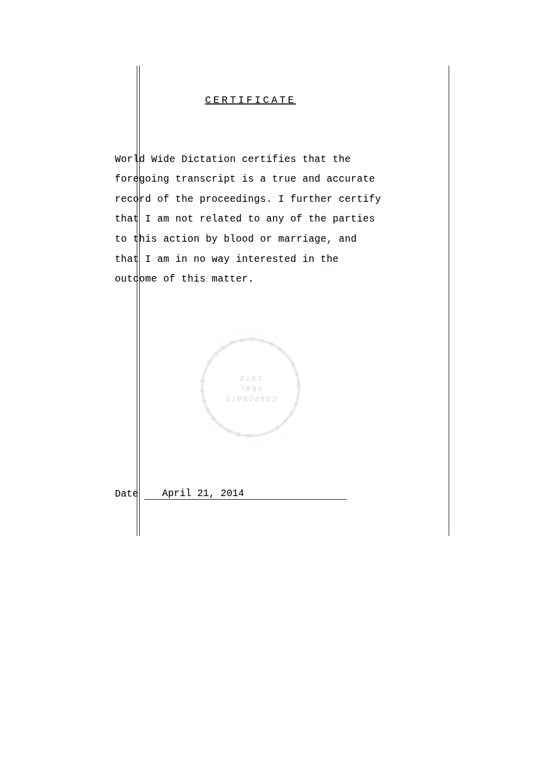CERTIFICATE
World Wide Dictation certifies that the foregoing transcript is a true and accurate record of the proceedings. I further certify that I am not related to any of the parties to this action by blood or marriage, and that I am in no way interested in the outcome of this matter.
W O R L D W I D E D I C T A T I O N N E W Y O R K
CORPORATE
SEAL
1979
Date April 21, 2014